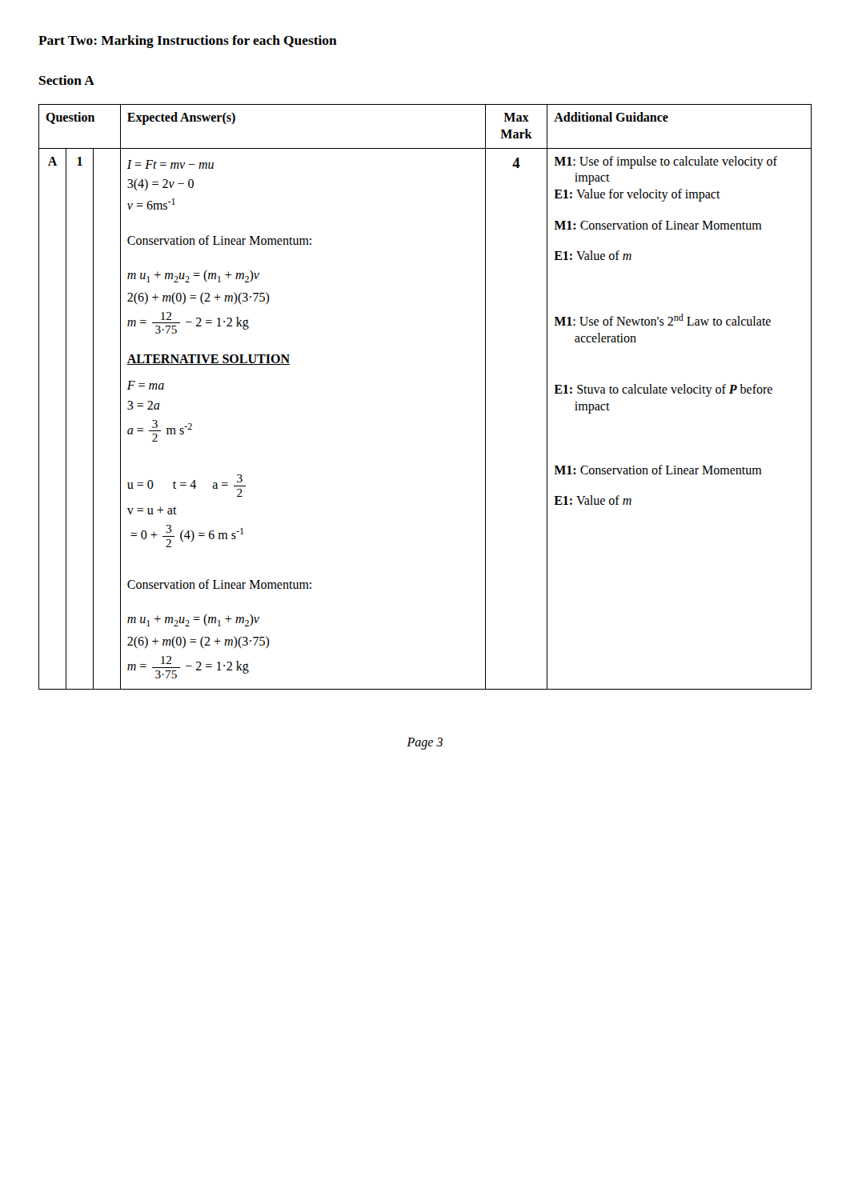Part Two: Marking Instructions for each Question
Section A
| Question | Expected Answer(s) | Max Mark | Additional Guidance |
| --- | --- | --- | --- |
| A | 1 | | I = Ft = mv − mu 3(4) = 2 v − 0 v = 6ms -1 Conservation of Linear Momentum: m u 1 + m 2 u 2 = ( m 1 + m 2 ) v 2(6) + m (0) = (2 + m )(3·75) m = 12 3·75 − 2 = 1·2 kg ALTERNATIVE SOLUTION F = ma 3 = 2 a a = 3 2 m s -2 u = 0 t = 4 a = 3 2 v = u + at = 0 + 3 2 (4) = 6 m s -1 Conservation of Linear Momentum: m u 1 + m 2 u 2 = ( m 1 + m 2 ) v 2(6) + m (0) = (2 + m )(3·75) m = 12 3·75 − 2 = 1·2 kg | 4 | M1 : Use of impulse to calculate velocity of impact E1: Value for velocity of impact M1: Conservation of Linear Momentum E1: Value of m M1 : Use of Newton's 2 nd Law to calculate acceleration E1: Stuva to calculate velocity of P before impact M1: Conservation of Linear Momentum E1: Value of m |
Page 3